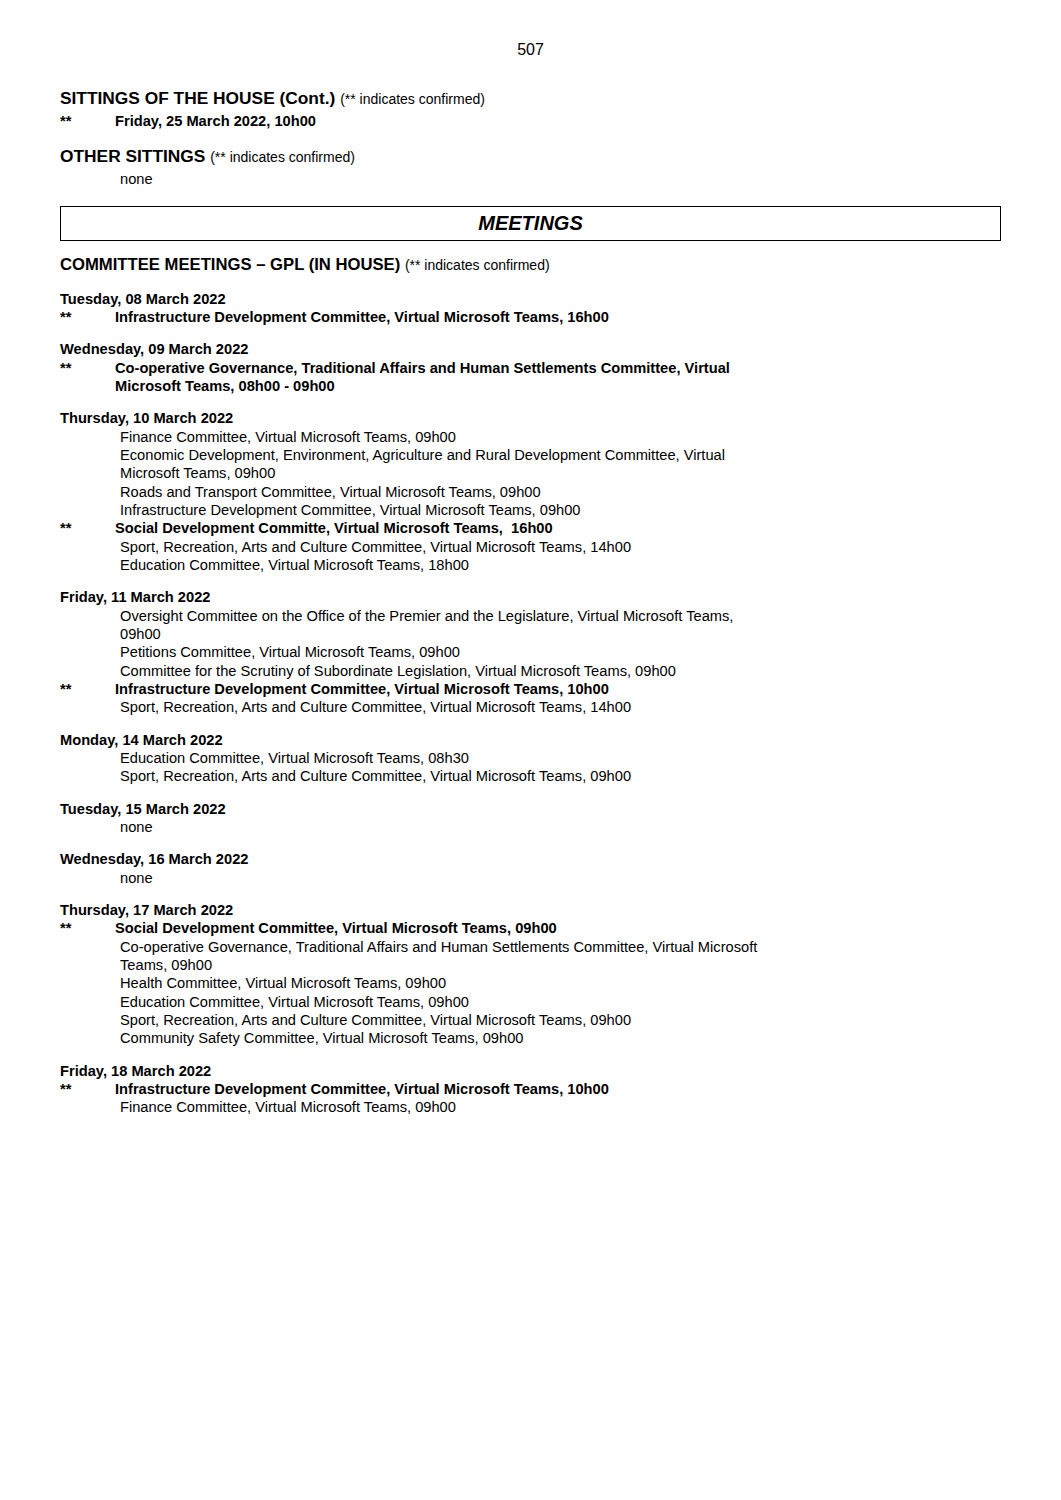507
SITTINGS OF THE HOUSE (Cont.) (** indicates confirmed)
**Friday, 25 March 2022, 10h00
OTHER SITTINGS (** indicates confirmed)
none
MEETINGS
COMMITTEE MEETINGS – GPL (IN HOUSE) (** indicates confirmed)
Tuesday, 08 March 2022
**Infrastructure Development Committee, Virtual Microsoft Teams, 16h00
Wednesday, 09 March 2022
**Co-operative Governance, Traditional Affairs and Human Settlements Committee, Virtual
Microsoft Teams, 08h00 - 09h00
Thursday, 10 March 2022
Finance Committee, Virtual Microsoft Teams, 09h00
Economic Development, Environment, Agriculture and Rural Development Committee, Virtual
Microsoft Teams, 09h00
Roads and Transport Committee, Virtual Microsoft Teams, 09h00
Infrastructure Development Committee, Virtual Microsoft Teams, 09h00
**Social Development Committe, Virtual Microsoft Teams, 16h00
Sport, Recreation, Arts and Culture Committee, Virtual Microsoft Teams, 14h00
Education Committee, Virtual Microsoft Teams, 18h00
Friday, 11 March 2022
Oversight Committee on the Office of the Premier and the Legislature, Virtual Microsoft Teams,
09h00
Petitions Committee, Virtual Microsoft Teams, 09h00
Committee for the Scrutiny of Subordinate Legislation, Virtual Microsoft Teams, 09h00
**Infrastructure Development Committee, Virtual Microsoft Teams, 10h00
Sport, Recreation, Arts and Culture Committee, Virtual Microsoft Teams, 14h00
Monday, 14 March 2022
Education Committee, Virtual Microsoft Teams, 08h30
Sport, Recreation, Arts and Culture Committee, Virtual Microsoft Teams, 09h00
Tuesday, 15 March 2022
none
Wednesday, 16 March 2022
none
Thursday, 17 March 2022
**Social Development Committee, Virtual Microsoft Teams, 09h00
Co-operative Governance, Traditional Affairs and Human Settlements Committee, Virtual Microsoft
Teams, 09h00
Health Committee, Virtual Microsoft Teams, 09h00
Education Committee, Virtual Microsoft Teams, 09h00
Sport, Recreation, Arts and Culture Committee, Virtual Microsoft Teams, 09h00
Community Safety Committee, Virtual Microsoft Teams, 09h00
Friday, 18 March 2022
**Infrastructure Development Committee, Virtual Microsoft Teams, 10h00
Finance Committee, Virtual Microsoft Teams, 09h00